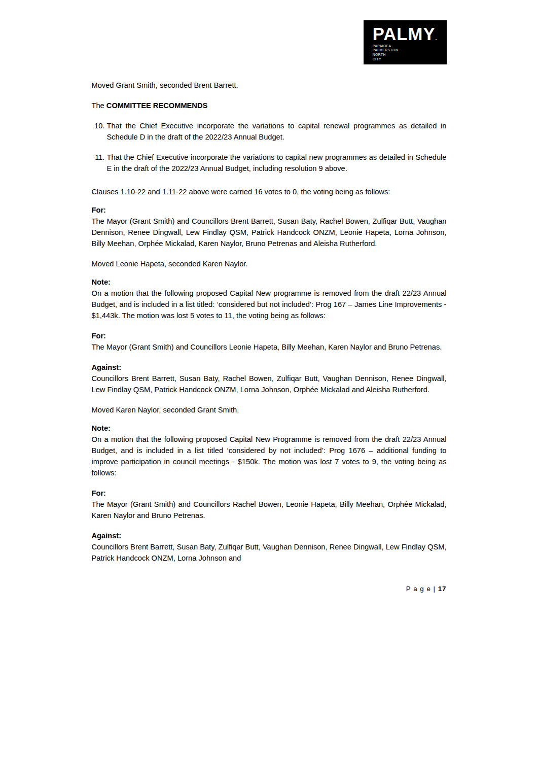PALMY.
PAPAIOEA
PALMERSTON
NORTH
CITY
Moved Grant Smith, seconded Brent Barrett.
The COMMITTEE RECOMMENDS
That the Chief Executive incorporate the variations to capital renewal programmes as detailed in Schedule D in the draft of the 2022/23 Annual Budget.
That the Chief Executive incorporate the variations to capital new programmes as detailed in Schedule E in the draft of the 2022/23 Annual Budget, including resolution 9 above.
Clauses 1.10-22 and 1.11-22 above were carried 16 votes to 0, the voting being as follows:
For:
The Mayor (Grant Smith) and Councillors Brent Barrett, Susan Baty, Rachel Bowen, Zulfiqar Butt, Vaughan Dennison, Renee Dingwall, Lew Findlay QSM, Patrick Handcock ONZM, Leonie Hapeta, Lorna Johnson, Billy Meehan, Orphée Mickalad, Karen Naylor, Bruno Petrenas and Aleisha Rutherford.
Moved Leonie Hapeta, seconded Karen Naylor.
Note:
On a motion that the following proposed Capital New programme is removed from the draft 22/23 Annual Budget, and is included in a list titled: ‘considered but not included’: Prog 167 – James Line Improvements - $1,443k. The motion was lost 5 votes to 11, the voting being as follows:
For:
The Mayor (Grant Smith) and Councillors Leonie Hapeta, Billy Meehan, Karen Naylor and Bruno Petrenas.
Against:
Councillors Brent Barrett, Susan Baty, Rachel Bowen, Zulfiqar Butt, Vaughan Dennison, Renee Dingwall, Lew Findlay QSM, Patrick Handcock ONZM, Lorna Johnson, Orphée Mickalad and Aleisha Rutherford.
Moved Karen Naylor, seconded Grant Smith.
Note:
On a motion that the following proposed Capital New Programme is removed from the draft 22/23 Annual Budget, and is included in a list titled ‘considered by not included’: Prog 1676 – additional funding to improve participation in council meetings - $150k. The motion was lost 7 votes to 9, the voting being as follows:
For:
The Mayor (Grant Smith) and Councillors Rachel Bowen, Leonie Hapeta, Billy Meehan, Orphée Mickalad, Karen Naylor and Bruno Petrenas.
Against:
Councillors Brent Barrett, Susan Baty, Zulfiqar Butt, Vaughan Dennison, Renee Dingwall, Lew Findlay QSM, Patrick Handcock ONZM, Lorna Johnson and
P a g e | 17